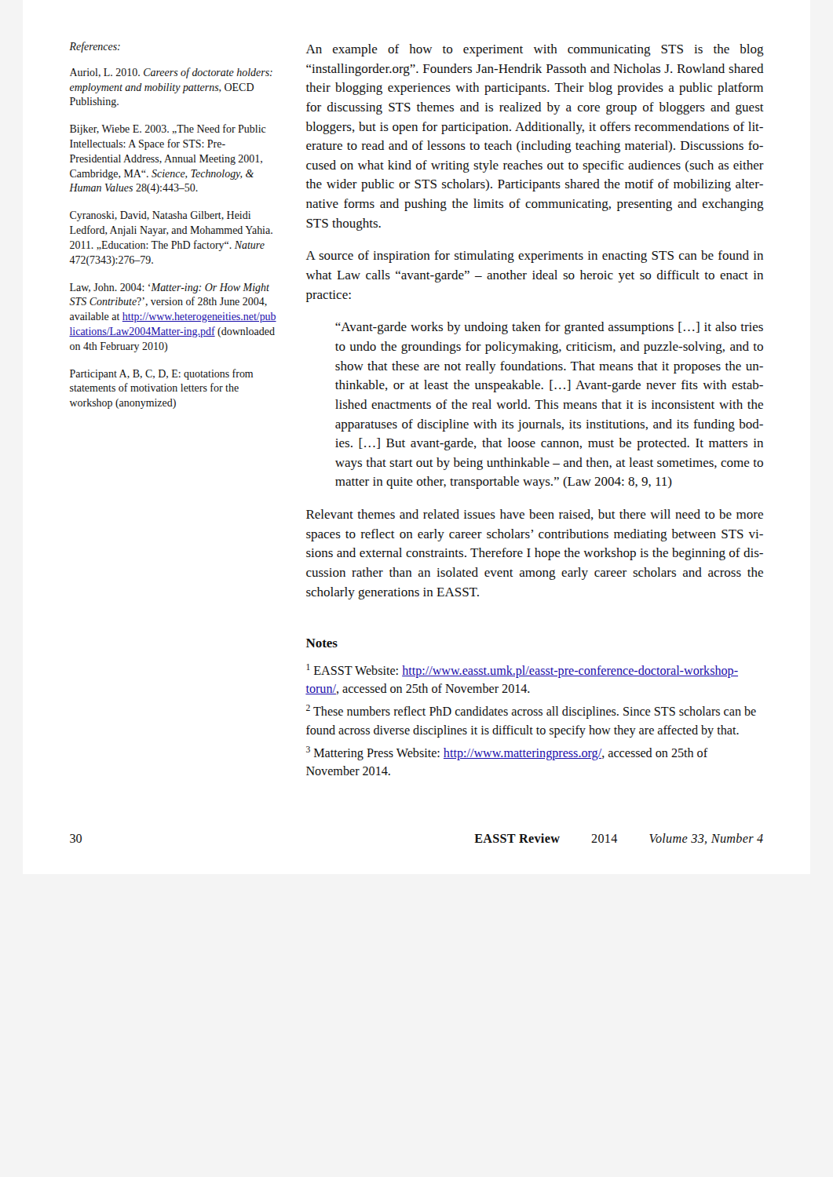References:
Auriol, L. 2010. Careers of doctorate holders: employment and mobility patterns, OECD Publishing.
Bijker, Wiebe E. 2003. „The Need for Public Intellectuals: A Space for STS: Pre-Presidential Address, Annual Meeting 2001, Cambridge, MA“. Science, Technology, & Human Values 28(4):443–50.
Cyranoski, David, Natasha Gilbert, Heidi Ledford, Anjali Nayar, and Mohammed Yahia. 2011. „Education: The PhD factory“. Nature 472(7343):276–79.
Law, John. 2004: ‘Matter-ing: Or How Might STS Contribute?’, version of 28th June 2004, available at http://www.heterogeneities.net/publications/Law2004Matter-ing.pdf (downloaded on 4th February 2010)
Participant A, B, C, D, E: quotations from statements of motivation letters for the workshop (anonymized)
An example of how to experiment with communicating STS is the blog “installingorder.org”. Founders Jan-Hendrik Passoth and Nicholas J. Rowland shared their blogging experiences with participants. Their blog provides a public platform for discussing STS themes and is realized by a core group of bloggers and guest bloggers, but is open for participation. Additionally, it offers recommendations of literature to read and of lessons to teach (including teaching material). Discussions focused on what kind of writing style reaches out to specific audiences (such as either the wider public or STS scholars). Participants shared the motif of mobilizing alternative forms and pushing the limits of communicating, presenting and exchanging STS thoughts.
A source of inspiration for stimulating experiments in enacting STS can be found in what Law calls “avant-garde” – another ideal so heroic yet so difficult to enact in practice:
“Avant-garde works by undoing taken for granted assumptions […] it also tries to undo the groundings for policymaking, criticism, and puzzle-solving, and to show that these are not really foundations. That means that it proposes the unthinkable, or at least the unspeakable. […] Avant-garde never fits with established enactments of the real world. This means that it is inconsistent with the apparatuses of discipline with its journals, its institutions, and its funding bodies. […] But avant-garde, that loose cannon, must be protected. It matters in ways that start out by being unthinkable – and then, at least sometimes, come to matter in quite other, transportable ways.” (Law 2004: 8, 9, 11)
Relevant themes and related issues have been raised, but there will need to be more spaces to reflect on early career scholars’ contributions mediating between STS visions and external constraints. Therefore I hope the workshop is the beginning of discussion rather than an isolated event among early career scholars and across the scholarly generations in EASST.
Notes
1 EASST Website: http://www.easst.umk.pl/easst-pre-conference-doctoral-workshop-torun/, accessed on 25th of November 2014.
2 These numbers reflect PhD candidates across all disciplines. Since STS scholars can be found across diverse disciplines it is difficult to specify how they are affected by that.
3 Mattering Press Website: http://www.matteringpress.org/, accessed on 25th of November 2014.
30
EASST Review 2014 Volume 33, Number 4